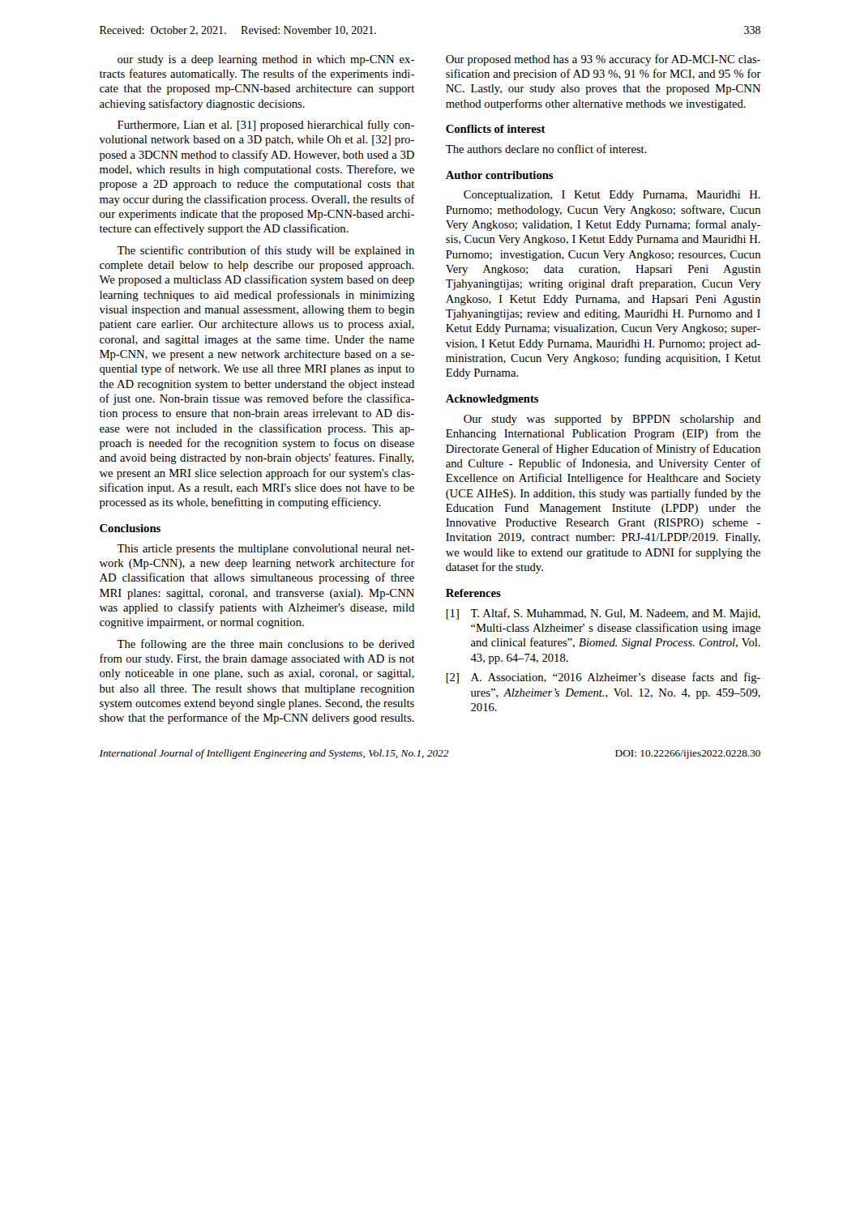Received: October 2, 2021. Revised: November 10, 2021.
338
our study is a deep learning method in which mp-CNN extracts features automatically. The results of the experiments indicate that the proposed mp-CNN-based architecture can support achieving satisfactory diagnostic decisions.
Furthermore, Lian et al. [31] proposed hierarchical fully convolutional network based on a 3D patch, while Oh et al. [32] proposed a 3DCNN method to classify AD. However, both used a 3D model, which results in high computational costs. Therefore, we propose a 2D approach to reduce the computational costs that may occur during the classification process. Overall, the results of our experiments indicate that the proposed Mp-CNN-based architecture can effectively support the AD classification.
The scientific contribution of this study will be explained in complete detail below to help describe our proposed approach. We proposed a multiclass AD classification system based on deep learning techniques to aid medical professionals in minimizing visual inspection and manual assessment, allowing them to begin patient care earlier. Our architecture allows us to process axial, coronal, and sagittal images at the same time. Under the name Mp-CNN, we present a new network architecture based on a sequential type of network. We use all three MRI planes as input to the AD recognition system to better understand the object instead of just one. Non-brain tissue was removed before the classification process to ensure that non-brain areas irrelevant to AD disease were not included in the classification process. This approach is needed for the recognition system to focus on disease and avoid being distracted by non-brain objects' features. Finally, we present an MRI slice selection approach for our system's classification input. As a result, each MRI's slice does not have to be processed as its whole, benefitting in computing efficiency.
Conclusions
This article presents the multiplane convolutional neural network (Mp-CNN), a new deep learning network architecture for AD classification that allows simultaneous processing of three MRI planes: sagittal, coronal, and transverse (axial). Mp-CNN was applied to classify patients with Alzheimer's disease, mild cognitive impairment, or normal cognition.
The following are the three main conclusions to be derived from our study. First, the brain damage associated with AD is not only noticeable in one plane, such as axial, coronal, or sagittal, but also all three. The result shows that multiplane recognition system outcomes extend beyond single planes. Second, the results show that the performance of the Mp-CNN delivers good results. Our proposed method has a 93 % accuracy for AD-MCI-NC classification and precision of AD 93 %, 91 % for MCI, and 95 % for NC. Lastly, our study also proves that the proposed Mp-CNN method outperforms other alternative methods we investigated.
Conflicts of interest
The authors declare no conflict of interest.
Author contributions
Conceptualization, I Ketut Eddy Purnama, Mauridhi H. Purnomo; methodology, Cucun Very Angkoso; software, Cucun Very Angkoso; validation, I Ketut Eddy Purnama; formal analysis, Cucun Very Angkoso, I Ketut Eddy Purnama and Mauridhi H. Purnomo; investigation, Cucun Very Angkoso; resources, Cucun Very Angkoso; data curation, Hapsari Peni Agustin Tjahyaningtijas; writing original draft preparation, Cucun Very Angkoso, I Ketut Eddy Purnama, and Hapsari Peni Agustin Tjahyaningtijas; review and editing, Mauridhi H. Purnomo and I Ketut Eddy Purnama; visualization, Cucun Very Angkoso; supervision, I Ketut Eddy Purnama, Mauridhi H. Purnomo; project administration, Cucun Very Angkoso; funding acquisition, I Ketut Eddy Purnama.
Acknowledgments
Our study was supported by BPPDN scholarship and Enhancing International Publication Program (EIP) from the Directorate General of Higher Education of Ministry of Education and Culture - Republic of Indonesia, and University Center of Excellence on Artificial Intelligence for Healthcare and Society (UCE AIHeS). In addition, this study was partially funded by the Education Fund Management Institute (LPDP) under the Innovative Productive Research Grant (RISPRO) scheme - Invitation 2019, contract number: PRJ-41/LPDP/2019. Finally, we would like to extend our gratitude to ADNI for supplying the dataset for the study.
References
[1] T. Altaf, S. Muhammad, N. Gul, M. Nadeem, and M. Majid, “Multi-class Alzheimer' s disease classification using image and clinical features”, Biomed. Signal Process. Control, Vol. 43, pp. 64–74, 2018.
[2] A. Association, “2016 Alzheimer’s disease facts and figures”, Alzheimer’s Dement., Vol. 12, No. 4, pp. 459–509, 2016.
International Journal of Intelligent Engineering and Systems, Vol.15, No.1, 2022
DOI: 10.22266/ijies2022.0228.30